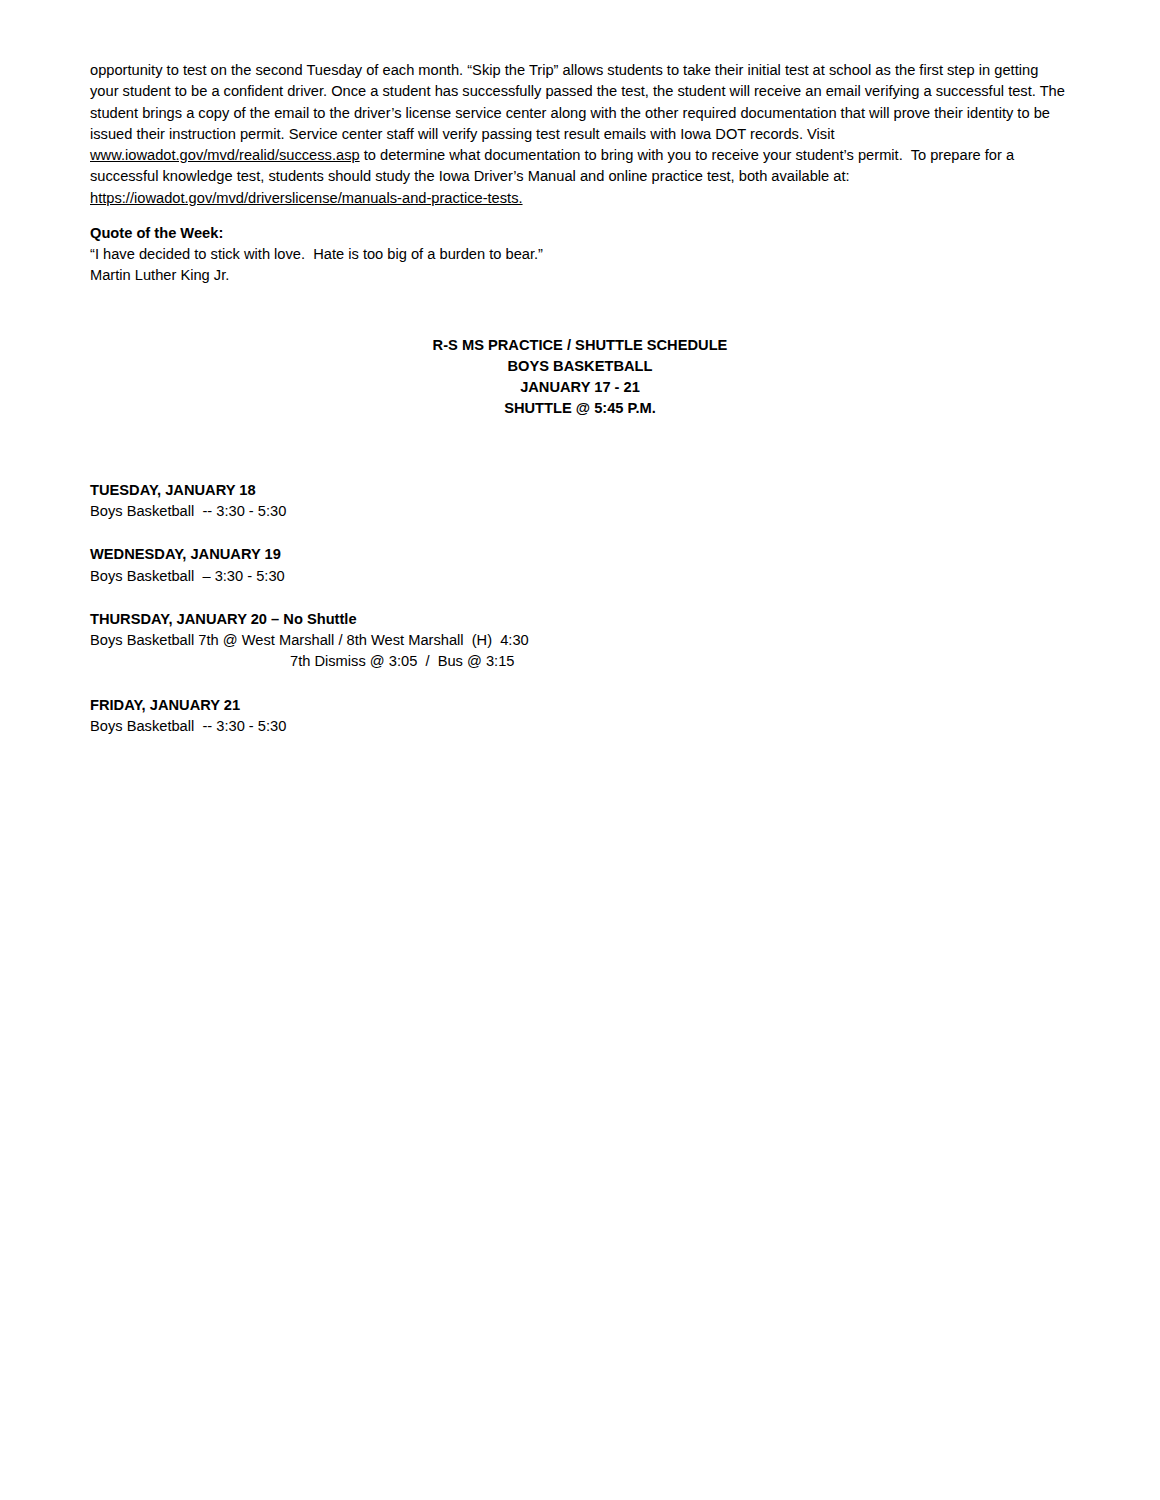opportunity to test on the second Tuesday of each month. “Skip the Trip” allows students to take their initial test at school as the first step in getting your student to be a confident driver. Once a student has successfully passed the test, the student will receive an email verifying a successful test. The student brings a copy of the email to the driver’s license service center along with the other required documentation that will prove their identity to be issued their instruction permit. Service center staff will verify passing test result emails with Iowa DOT records. Visit www.iowadot.gov/mvd/realid/success.asp to determine what documentation to bring with you to receive your student’s permit. To prepare for a successful knowledge test, students should study the Iowa Driver’s Manual and online practice test, both available at: https://iowadot.gov/mvd/driverslicense/manuals-and-practice-tests.
Quote of the Week:
“I have decided to stick with love. Hate is too big of a burden to bear.”
Martin Luther King Jr.
R-S MS PRACTICE / SHUTTLE SCHEDULE
BOYS BASKETBALL
JANUARY 17 - 21
SHUTTLE @ 5:45 P.M.
TUESDAY, JANUARY 18
Boys Basketball -- 3:30 - 5:30
WEDNESDAY, JANUARY 19
Boys Basketball – 3:30 - 5:30
THURSDAY, JANUARY 20 – No Shuttle
Boys Basketball 7th @ West Marshall / 8th West Marshall (H) 4:30
7th Dismiss @ 3:05 / Bus @ 3:15
FRIDAY, JANUARY 21
Boys Basketball -- 3:30 - 5:30